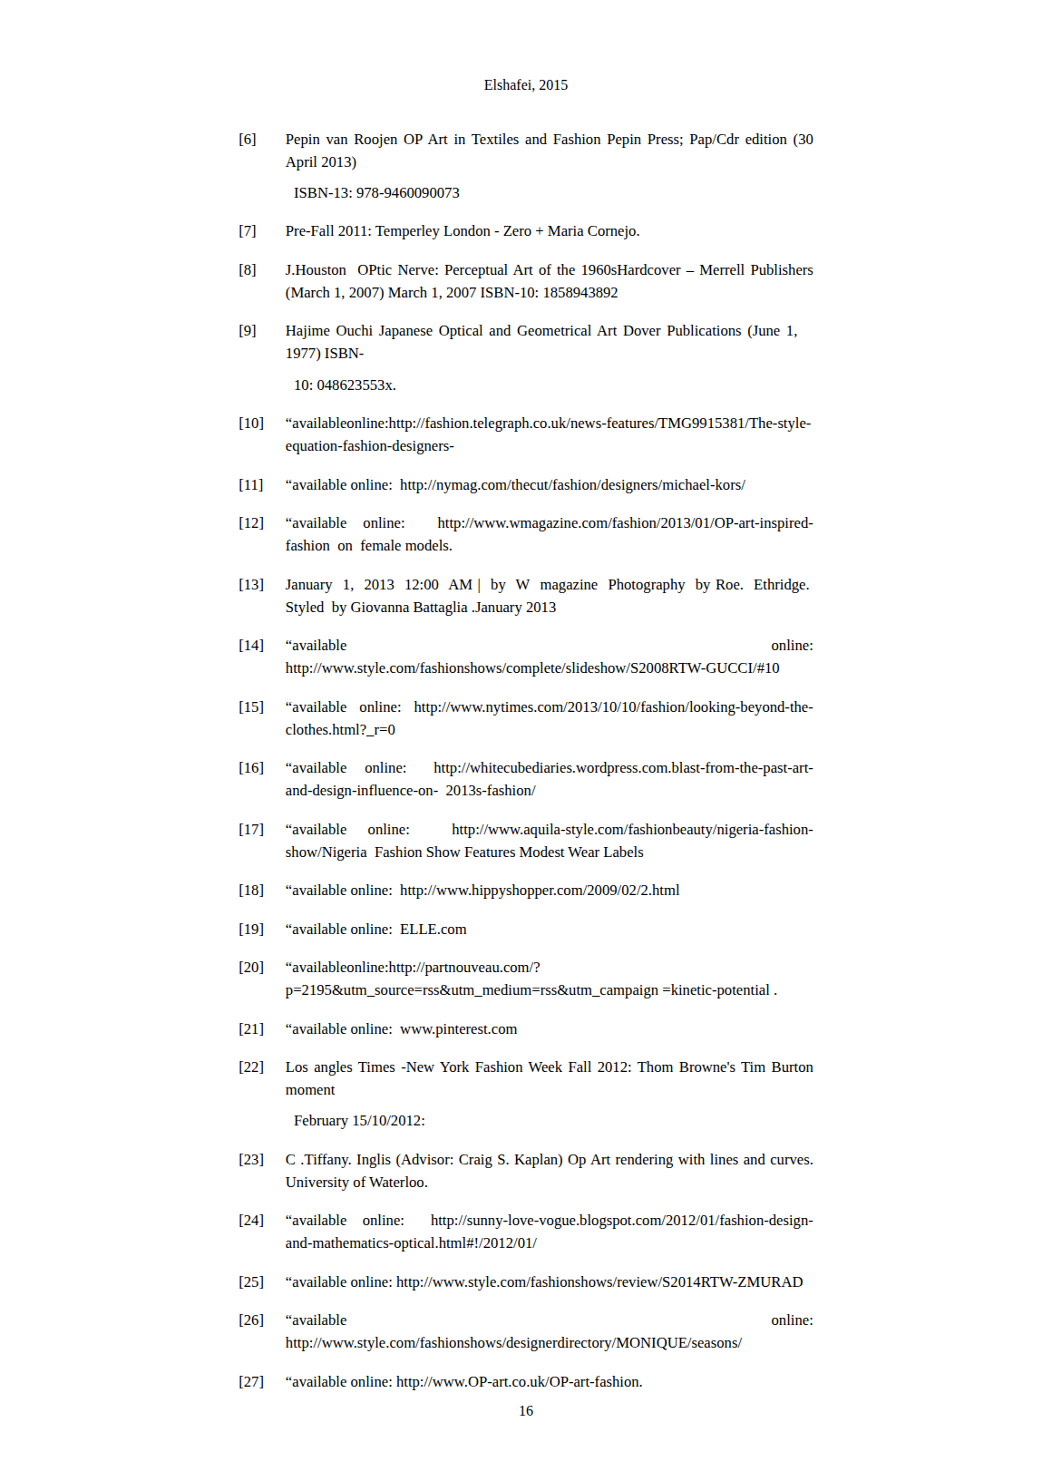Elshafei, 2015
[6] Pepin van Roojen OP Art in Textiles and Fashion Pepin Press; Pap/Cdr edition (30 April 2013) ISBN-13: 978-9460090073
[7] Pre-Fall 2011: Temperley London - Zero + Maria Cornejo.
[8] J.Houston OPtic Nerve: Perceptual Art of the 1960sHardcover – Merrell Publishers (March 1, 2007) March 1, 2007 ISBN-10: 1858943892
[9] Hajime Ouchi Japanese Optical and Geometrical Art Dover Publications (June 1, 1977) ISBN- 10: 048623553x.
[10] “availableonline:http://fashion.telegraph.co.uk/news-features/TMG9915381/The-style-equation-fashion-designers-
[11] “available online: http://nymag.com/thecut/fashion/designers/michael-kors/
[12] “available online: http://www.wmagazine.com/fashion/2013/01/OP-art-inspired-fashion on female models.
[13] January 1, 2013 12:00 AM | by W magazine Photography by Roe. Ethridge. Styled by Giovanna Battaglia .January 2013
[14] “available online: http://www.style.com/fashionshows/complete/slideshow/S2008RTW-GUCCI/#10
[15] “available online: http://www.nytimes.com/2013/10/10/fashion/looking-beyond-the-clothes.html?_r=0
[16] “available online: http://whitecubediaries.wordpress.com.blast-from-the-past-art-and-design-influence-on- 2013s-fashion/
[17] “available online: http://www.aquila-style.com/fashionbeauty/nigeria-fashion-show/Nigeria Fashion Show Features Modest Wear Labels
[18] “available online: http://www.hippyshopper.com/2009/02/2.html
[19] “available online: ELLE.com
[20] “availableonline:http://partnouveau.com/?p=2195&utm_source=rss&utm_medium=rss&utm_campaign =kinetic-potential .
[21] “available online: www.pinterest.com
[22] Los angles Times -New York Fashion Week Fall 2012: Thom Browne's Tim Burton moment February 15/10/2012:
[23] C .Tiffany. Inglis (Advisor: Craig S. Kaplan) Op Art rendering with lines and curves. University of Waterloo.
[24] “available online: http://sunny-love-vogue.blogspot.com/2012/01/fashion-design-and-mathematics-optical.html#!/2012/01/
[25] “available online: http://www.style.com/fashionshows/review/S2014RTW-ZMURAD
[26] “available online: http://www.style.com/fashionshows/designerdirectory/MONIQUE/seasons/
[27] “available online: http://www.OP-art.co.uk/OP-art-fashion.
16